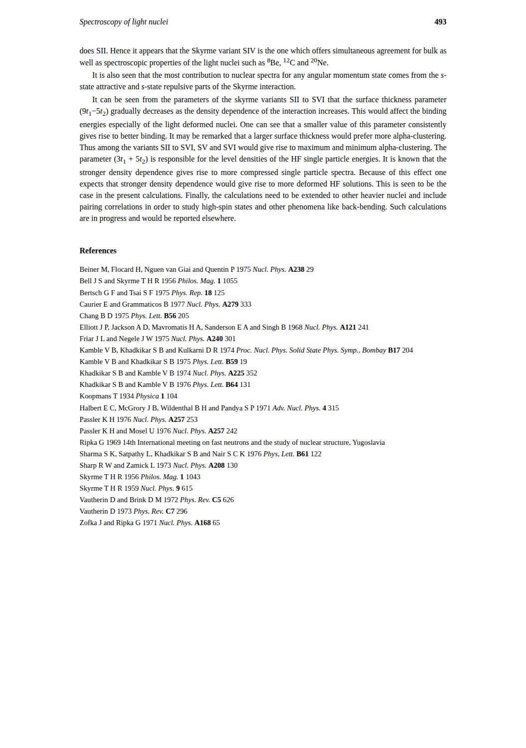Spectroscopy of light nuclei 493
does SII. Hence it appears that the Skyrme variant SIV is the one which offers simultaneous agreement for bulk as well as spectroscopic properties of the light nuclei such as 8Be, 12C and 20Ne.
It is also seen that the most contribution to nuclear spectra for any angular momentum state comes from the s-state attractive and s-state repulsive parts of the Skyrme interaction.
It can be seen from the parameters of the skyrme variants SII to SVI that the surface thickness parameter (9t1−5t2) gradually decreases as the density dependence of the interaction increases. This would affect the binding energies especially of the light deformed nuclei. One can see that a smaller value of this parameter consistently gives rise to better binding. It may be remarked that a larger surface thickness would prefer more alpha-clustering. Thus among the variants SII to SVI, SV and SVI would give rise to maximum and minimum alpha-clustering. The parameter (3t1 + 5t2) is responsible for the level densities of the HF single particle energies. It is known that the stronger density dependence gives rise to more compressed single particle spectra. Because of this effect one expects that stronger density dependence would give rise to more deformed HF solutions. This is seen to be the case in the present calculations. Finally, the calculations need to be extended to other heavier nuclei and include pairing correlations in order to study high-spin states and other phenomena like back-bending. Such calculations are in progress and would be reported elsewhere.
References
Beiner M, Flocard H, Nguen van Giai and Quentin P 1975 Nucl. Phys. A238 29
Bell J S and Skyrme T H R 1956 Philos. Mag. 1 1055
Bertsch G F and Tsai S F 1975 Phys. Rep. 18 125
Caurier E and Grammaticos B 1977 Nucl. Phys. A279 333
Chang B D 1975 Phys. Lett. B56 205
Elliott J P, Jackson A D, Mavromatis H A, Sanderson E A and Singh B 1968 Nucl. Phys. A121 241
Friar J L and Negele J W 1975 Nucl. Phys. A240 301
Kamble V B, Khadkikar S B and Kulkarni D R 1974 Proc. Nucl. Phys. Solid State Phys. Symp., Bombay B17 204
Kamble V B and Khadkikar S B 1975 Phys. Lett. B59 19
Khadkikar S B and Kamble V B 1974 Nucl. Phys. A225 352
Khadkikar S B and Kamble V B 1976 Phys. Lett. B64 131
Koopmans T 1934 Physica 1 104
Halbert E C, McGrory J B, Wildenthal B H and Pandya S P 1971 Adv. Nucl. Phys. 4 315
Passler K H 1976 Nucl. Phys. A257 253
Passler K H and Mosel U 1976 Nucl. Phys. A257 242
Ripka G 1969 14th International meeting on fast neutrons and the study of nuclear structure, Yugoslavia
Sharma S K, Satpathy L, Khadkikar S B and Nair S C K 1976 Phys, Lett. B61 122
Sharp R W and Zamick L 1973 Nucl. Phys. A208 130
Skyrme T H R 1956 Philos. Mag. 1 1043
Skyrme T H R 1959 Nucl. Phys. 9 615
Vautherin D and Brink D M 1972 Phys. Rev. C5 626
Vautherin D 1973 Phys. Rev. C7 296
Zofka J and Ripka G 1971 Nucl. Phys. A168 65